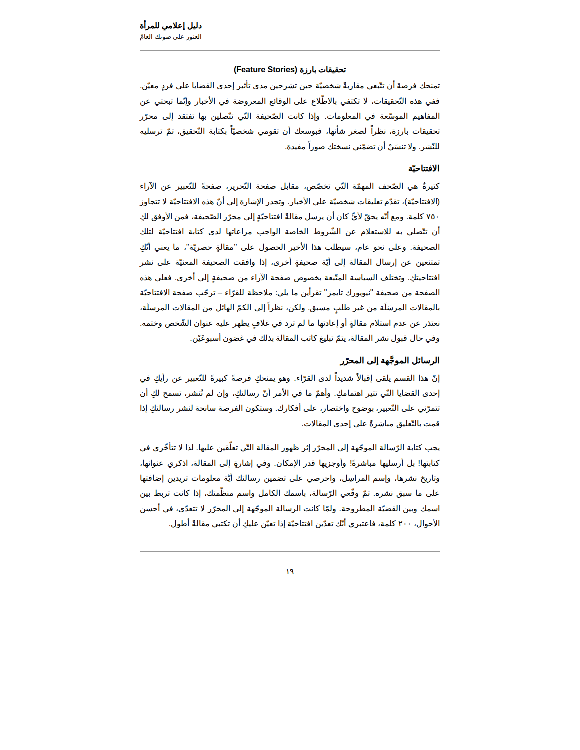دليل إعلامي للمرأة
العثور على صوتك العامّ
تحقيقات بارزة (Feature Stories)
تمنحك فرصةَ أن تتّبعي مقاربةً شخصيّة حين تشرحين مدى تأثير إحدى القضايا على فردٍ معيّن. ففي هذه التّحقيقات، لا تكتفي بالاطّلاع على الوقائع المعروضة في الأخبار وإنّما تبحثي عن المفاهيم الموسّعة في المعلومات. وإذا كانت الصّحيفة التّي تتّصلين بها تفتقد إلى محرّر تحقيقات بارزة، نظراً لصغر شأنها، فبوسعك أن تقومي شخصيّاً بكتابة التّحقيق، ثمّ ترسليه للنّشر. ولا تنسَيْ أن تضمّني نسختك صوراً مفيدة.
الافتتاحيّة
كثيرةٌ هي الصّحف المهمّة التّي تخصّص، مقابل صفحة التّحرير، صفحةً للتّعبير عن الآراء (الافتتاحيّة)، تقدّم تعليقات شخصيّة على الأخبار. وتجدر الإشارة إلى أنّ هذه الافتتاحيّة لا تتجاوز ٧٥٠ كلمة. ومع أنّه يحقّ لأيٍّ كان أن يرسل مقالةً افتتاحيّةٍ إلى محرّر الصّحيفة، فمن الأوفق لكِ أن تتّصلي به للاستعلام عن الشّروط الخاصة الواجب مراعاتها لدى كتابة افتتاحيّة لتلك الصحيفة. وعلى نحو عام، سيطلب هذا الأخير الحصول على ''مقالةٍ حصريّة''، ما يعني أنّكِ تمتنعين عن إرسال المقالة إلى أيّة صحيفةٍ أخرى، إذا وافقت الصحيفة المعنيّة على نشر افتتاحيتكِ. وتختلف السياسة المتّبعة بخصوص صفحة الآراء من صحيفةٍ إلى أخرى. فعلى هذه الصفحة من صحيفة ''نيويورك تايمز'' تقرأين ما يلي: ملاحظة للقرّاء – ترحّب صفحة الافتتاحيّة بالمقالات المرسَلَة من غير طلبٍ مسبق. ولكن، نظراً إلى الكمّ الهائل من المقالات المرسلَة، نعتذر عن عدم استلام مقالةٍ أو إعادتها ما لم ترد في غلافٍ يظهر عليه عنوان الشّخص وختمه. وفي حال قبول نشر المقالة، يتمّ تبليغ كاتب المقالة بذلك في غضون أسبوعَيْن.
الرسائل الموجَّهة إلى المحرّر
إنّ هذا القسم يلقى إقبالاً شديداً لدى القرّاء. وهو يمنحكِ فرصةً كبيرةً للتّعبير عن رأيكِ في إحدى القضايا التّي تثير اهتمامكِ. وأهمّ ما في الأمر أنّ رسالتكِ، وإن لم تُنشر، تسمح لكِ أن تتمرّني على التّعبير، بوضوح واختصار، على أفكارك. وستكون الفرصة سانحة لنشر رسالتكِ إذا قمت بالتّعليق مباشرةً على إحدى المقالات.
يجب كتابة الرّسالة الموجّهة إلى المحرّر إثر ظهور المقالة التّي تعلّقين عليها. لذا لا تتأخّري في كتابتها! بل أرسليها مباشرةً! وأوجزيها قدر الإمكان. وفي إشارةٍ إلى المقالة، اذكري عنوانها، وتاريخ نشرها، وإسم المراسِل، واحرصي على تضمين رسالتك أيَّة معلومات تريدين إضافتها على ما سبق نشره. ثمّ وقّعي الرّسالة، باسمك الكامل واسم منظّمتك، إذا كانت تربط بين اسمك وبين القضيّة المطروحة. ولمّا كانت الرسالة الموجّهة إلى المحرّر لا تتعدّى، في أحسن الأحوال، ٢٠٠ كلمة، فاعتبري أنّك تعدّين افتتاحيّة إذا تعيّن عليكِ أن تكتبي مقالةً أطول.
١٩